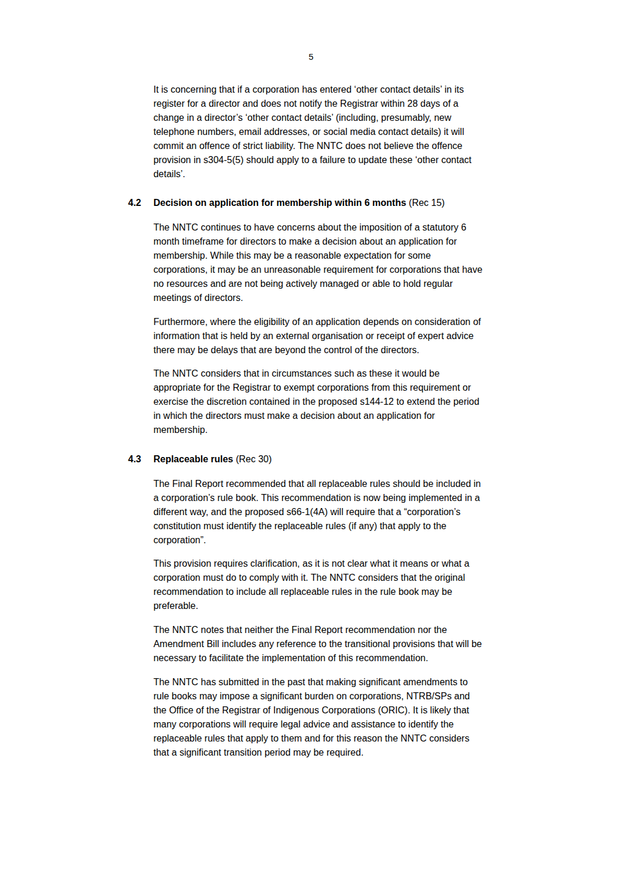5
It is concerning that if a corporation has entered ‘other contact details’ in its register for a director and does not notify the Registrar within 28 days of a change in a director’s ‘other contact details’ (including, presumably, new telephone numbers, email addresses, or social media contact details) it will commit an offence of strict liability. The NNTC does not believe the offence provision in s304-5(5) should apply to a failure to update these ‘other contact details’.
4.2 Decision on application for membership within 6 months (Rec 15)
The NNTC continues to have concerns about the imposition of a statutory 6 month timeframe for directors to make a decision about an application for membership. While this may be a reasonable expectation for some corporations, it may be an unreasonable requirement for corporations that have no resources and are not being actively managed or able to hold regular meetings of directors.
Furthermore, where the eligibility of an application depends on consideration of information that is held by an external organisation or receipt of expert advice there may be delays that are beyond the control of the directors.
The NNTC considers that in circumstances such as these it would be appropriate for the Registrar to exempt corporations from this requirement or exercise the discretion contained in the proposed s144-12 to extend the period in which the directors must make a decision about an application for membership.
4.3 Replaceable rules (Rec 30)
The Final Report recommended that all replaceable rules should be included in a corporation’s rule book. This recommendation is now being implemented in a different way, and the proposed s66-1(4A) will require that a “corporation’s constitution must identify the replaceable rules (if any) that apply to the corporation”.
This provision requires clarification, as it is not clear what it means or what a corporation must do to comply with it. The NNTC considers that the original recommendation to include all replaceable rules in the rule book may be preferable.
The NNTC notes that neither the Final Report recommendation nor the Amendment Bill includes any reference to the transitional provisions that will be necessary to facilitate the implementation of this recommendation.
The NNTC has submitted in the past that making significant amendments to rule books may impose a significant burden on corporations, NTRB/SPs and the Office of the Registrar of Indigenous Corporations (ORIC). It is likely that many corporations will require legal advice and assistance to identify the replaceable rules that apply to them and for this reason the NNTC considers that a significant transition period may be required.